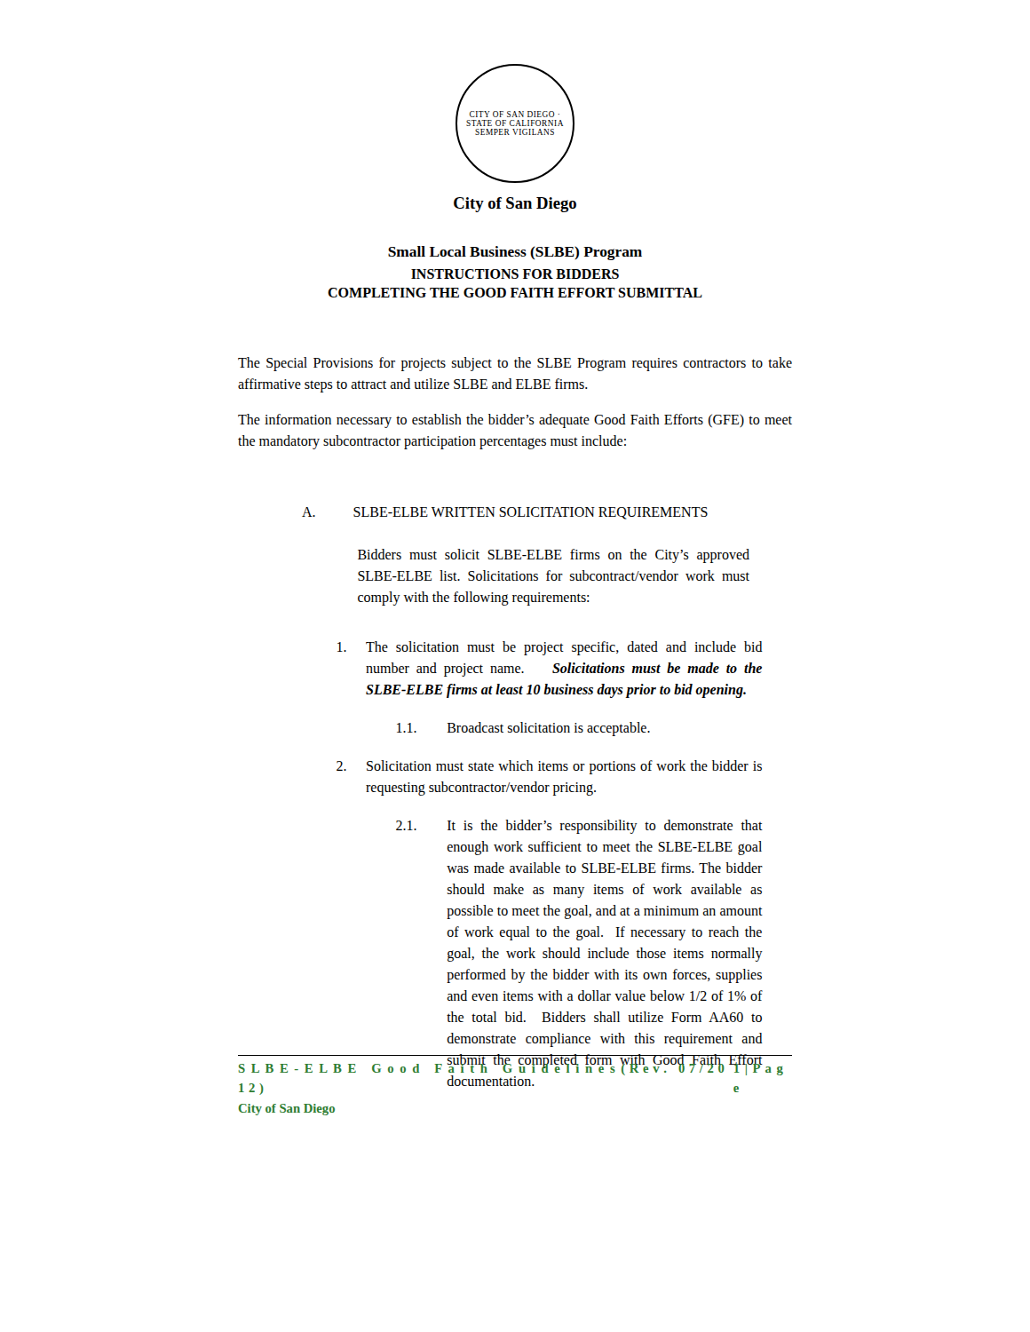CITY OF SAN DIEGO · STATE OF CALIFORNIA
SEMPER VIGILANS
City of San Diego
Small Local Business (SLBE) Program
INSTRUCTIONS FOR BIDDERS
COMPLETING THE GOOD FAITH EFFORT SUBMITTAL
The Special Provisions for projects subject to the SLBE Program requires contractors to take affirmative steps to attract and utilize SLBE and ELBE firms.
The information necessary to establish the bidder’s adequate Good Faith Efforts (GFE) to meet the mandatory subcontractor participation percentages must include:
A. SLBE-ELBE WRITTEN SOLICITATION REQUIREMENTS
Bidders must solicit SLBE-ELBE firms on the City’s approved SLBE-ELBE list. Solicitations for subcontract/vendor work must comply with the following requirements:
The solicitation must be project specific, dated and include bid number and project name. Solicitations must be made to the SLBE-ELBE firms at least 10 business days prior to bid opening.
Broadcast solicitation is acceptable.
Solicitation must state which items or portions of work the bidder is requesting subcontractor/vendor pricing.
It is the bidder’s responsibility to demonstrate that enough work sufficient to meet the SLBE-ELBE goal was made available to SLBE-ELBE firms. The bidder should make as many items of work available as possible to meet the goal, and at a minimum an amount of work equal to the goal. If necessary to reach the goal, the work should include those items normally performed by the bidder with its own forces, supplies and even items with a dollar value below 1/2 of 1% of the total bid. Bidders shall utilize Form AA60 to demonstrate compliance with this requirement and submit the completed form with Good Faith Effort documentation.
S L B E - E L B E G o o d F a i t h G u i d e l i n e s ( R e v . 0 7 / 2 0 1 2 ) 1 | P a g e
City of San Diego